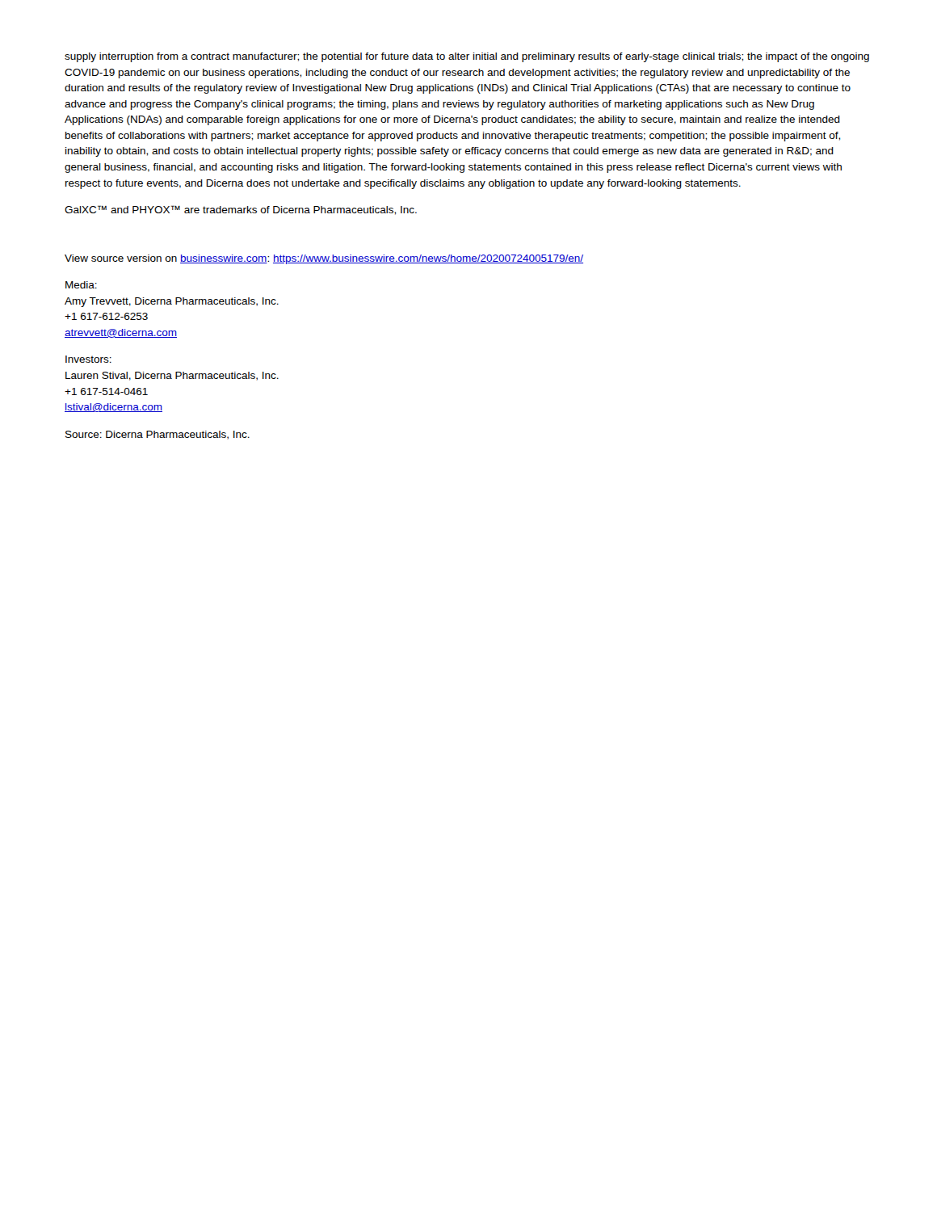supply interruption from a contract manufacturer; the potential for future data to alter initial and preliminary results of early-stage clinical trials; the impact of the ongoing COVID-19 pandemic on our business operations, including the conduct of our research and development activities; the regulatory review and unpredictability of the duration and results of the regulatory review of Investigational New Drug applications (INDs) and Clinical Trial Applications (CTAs) that are necessary to continue to advance and progress the Company's clinical programs; the timing, plans and reviews by regulatory authorities of marketing applications such as New Drug Applications (NDAs) and comparable foreign applications for one or more of Dicerna's product candidates; the ability to secure, maintain and realize the intended benefits of collaborations with partners; market acceptance for approved products and innovative therapeutic treatments; competition; the possible impairment of, inability to obtain, and costs to obtain intellectual property rights; possible safety or efficacy concerns that could emerge as new data are generated in R&D; and general business, financial, and accounting risks and litigation. The forward-looking statements contained in this press release reflect Dicerna's current views with respect to future events, and Dicerna does not undertake and specifically disclaims any obligation to update any forward-looking statements.
GalXC™ and PHYOX™ are trademarks of Dicerna Pharmaceuticals, Inc.
View source version on businesswire.com: https://www.businesswire.com/news/home/20200724005179/en/
Media:
Amy Trevvett, Dicerna Pharmaceuticals, Inc.
+1 617-612-6253
atrevvett@dicerna.com
Investors:
Lauren Stival, Dicerna Pharmaceuticals, Inc.
+1 617-514-0461
lstival@dicerna.com
Source: Dicerna Pharmaceuticals, Inc.